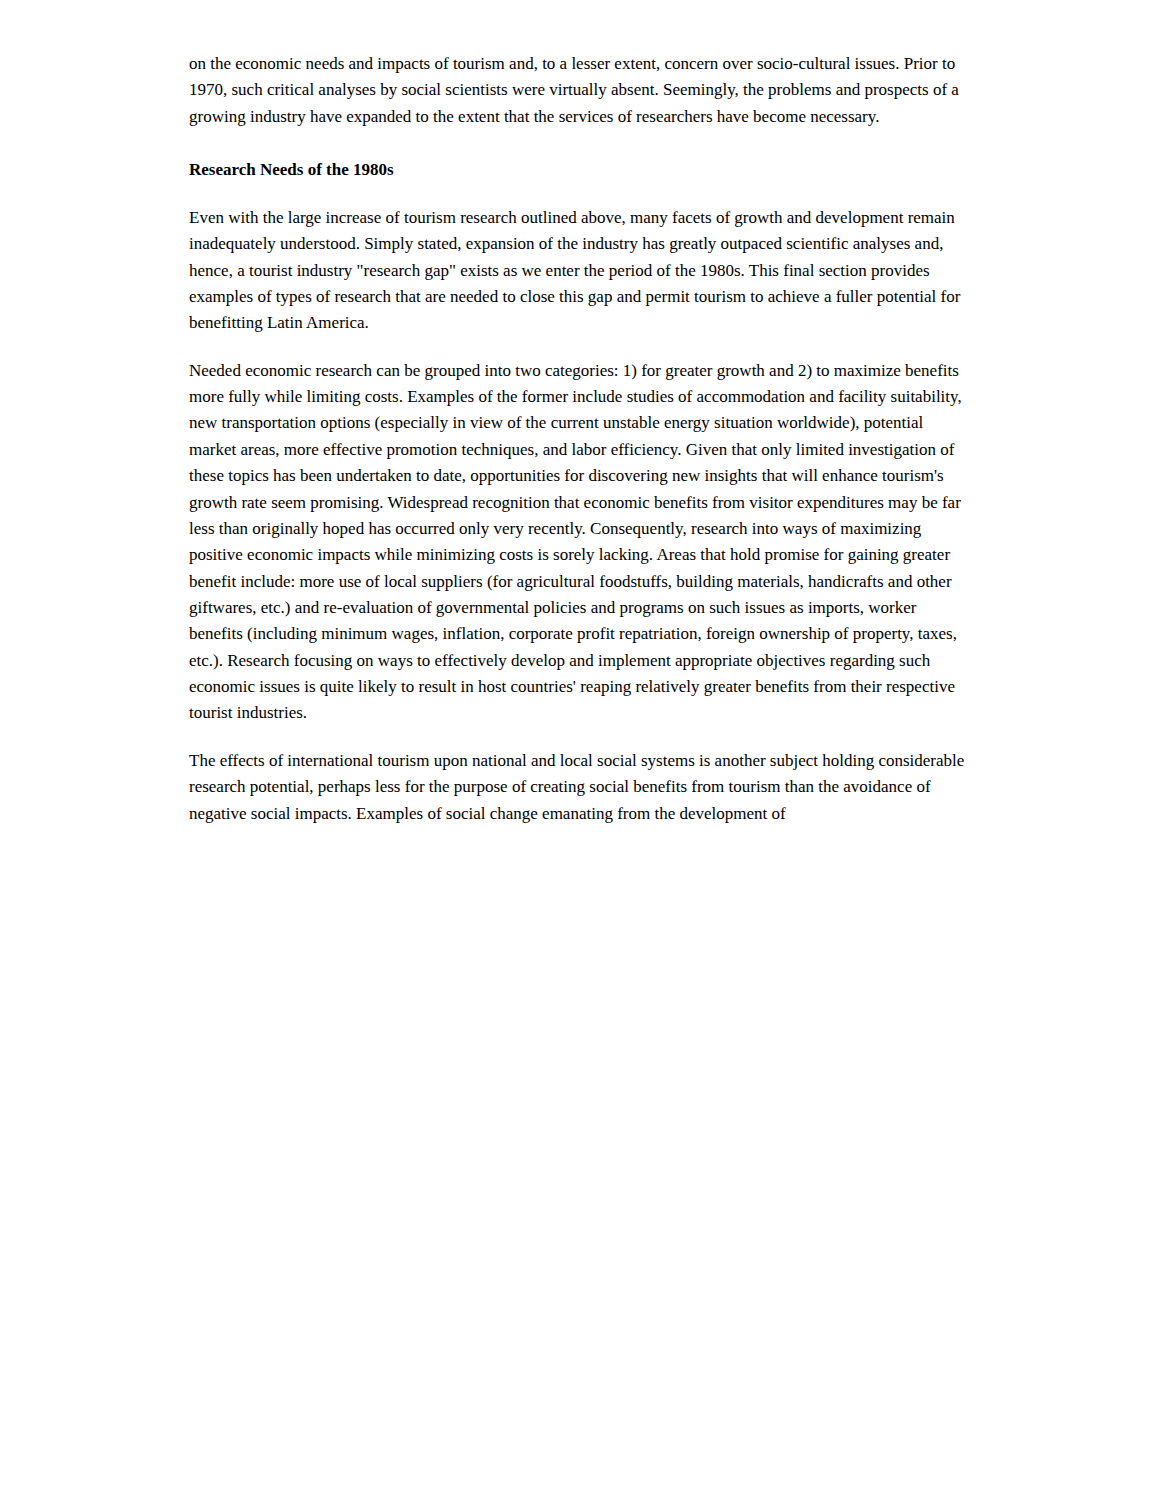on the economic needs and impacts of tourism and, to a lesser extent, concern over socio-cultural issues. Prior to 1970, such critical analyses by social scientists were virtually absent. Seemingly, the problems and prospects of a growing industry have expanded to the extent that the services of researchers have become necessary.
Research Needs of the 1980s
Even with the large increase of tourism research outlined above, many facets of growth and development remain inadequately understood. Simply stated, expansion of the industry has greatly outpaced scientific analyses and, hence, a tourist industry "research gap" exists as we enter the period of the 1980s. This final section provides examples of types of research that are needed to close this gap and permit tourism to achieve a fuller potential for benefitting Latin America.
Needed economic research can be grouped into two categories: 1) for greater growth and 2) to maximize benefits more fully while limiting costs. Examples of the former include studies of accommodation and facility suitability, new transportation options (especially in view of the current unstable energy situation worldwide), potential market areas, more effective promotion techniques, and labor efficiency. Given that only limited investigation of these topics has been undertaken to date, opportunities for discovering new insights that will enhance tourism's growth rate seem promising. Widespread recognition that economic benefits from visitor expenditures may be far less than originally hoped has occurred only very recently. Consequently, research into ways of maximizing positive economic impacts while minimizing costs is sorely lacking. Areas that hold promise for gaining greater benefit include: more use of local suppliers (for agricultural foodstuffs, building materials, handicrafts and other giftwares, etc.) and re-evaluation of governmental policies and programs on such issues as imports, worker benefits (including minimum wages, inflation, corporate profit repatriation, foreign ownership of property, taxes, etc.). Research focusing on ways to effectively develop and implement appropriate objectives regarding such economic issues is quite likely to result in host countries' reaping relatively greater benefits from their respective tourist industries.
The effects of international tourism upon national and local social systems is another subject holding considerable research potential, perhaps less for the purpose of creating social benefits from tourism than the avoidance of negative social impacts. Examples of social change emanating from the development of